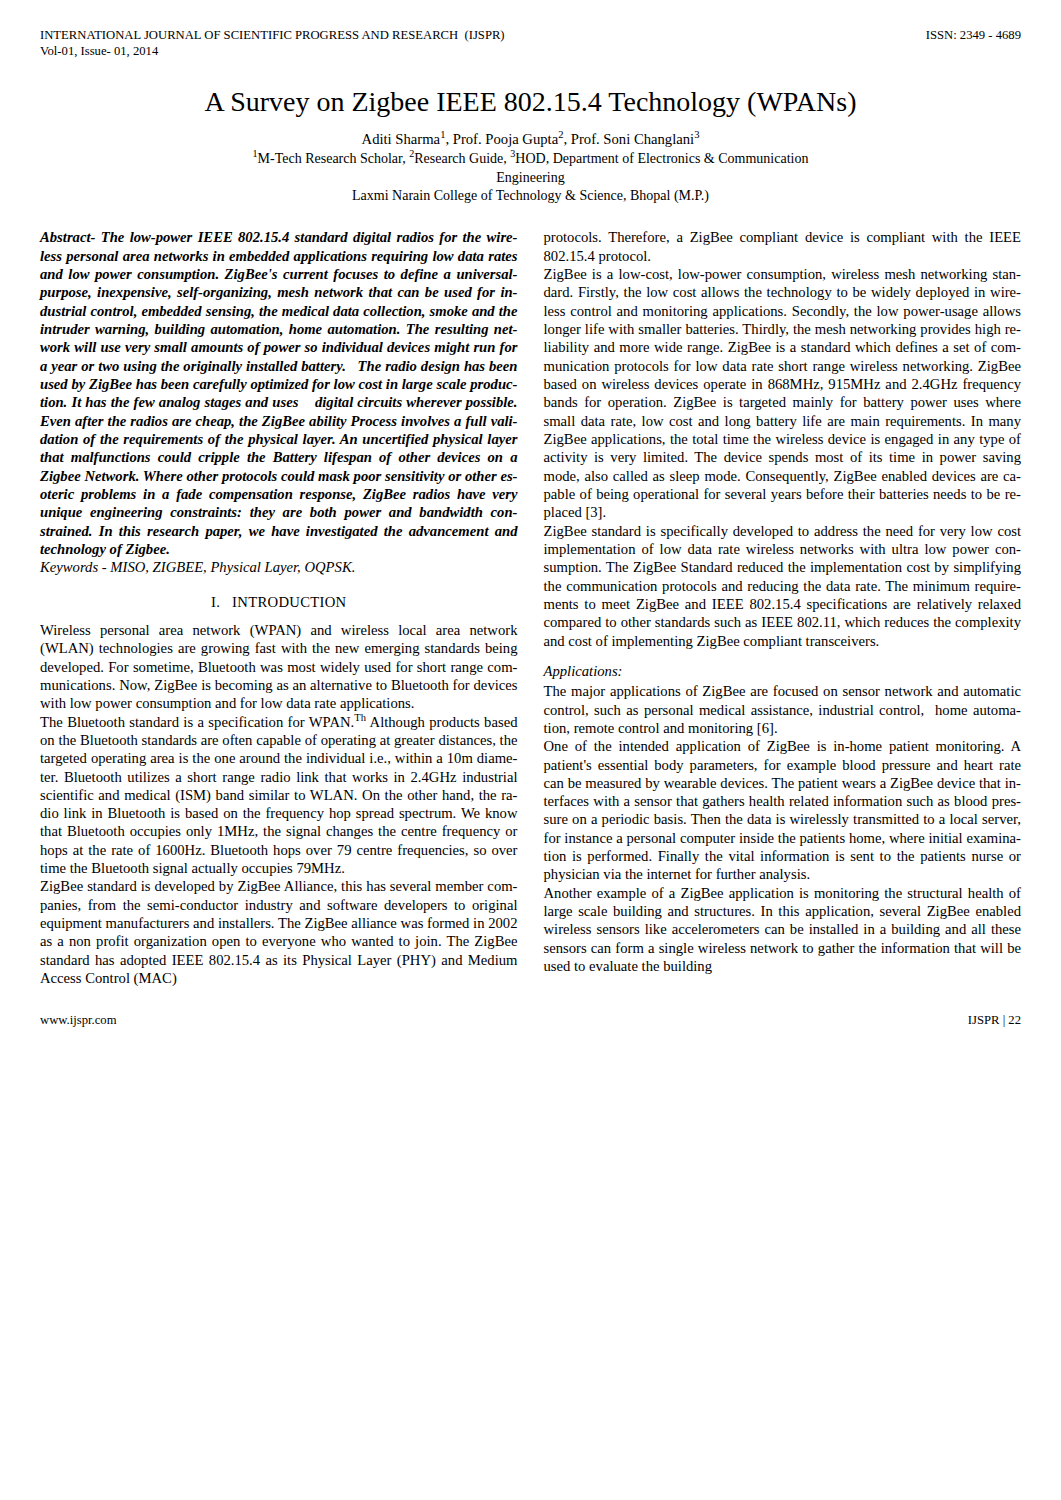INTERNATIONAL JOURNAL OF SCIENTIFIC PROGRESS AND RESEARCH (IJSPR)
ISSN: 2349 - 4689
Vol-01, Issue- 01, 2014
A Survey on Zigbee IEEE 802.15.4 Technology (WPANs)
Aditi Sharma1, Prof. Pooja Gupta2, Prof. Soni Changlani3
1M-Tech Research Scholar, 2Research Guide, 3HOD, Department of Electronics & Communication
Engineering
Laxmi Narain College of Technology & Science, Bhopal (M.P.)
Abstract- The low-power IEEE 802.15.4 standard digital radios for the wireless personal area networks in embedded applications requiring low data rates and low power consumption. ZigBee's current focuses to define a universal-purpose, inexpensive, self-organizing, mesh network that can be used for industrial control, embedded sensing, the medical data collection, smoke and the intruder warning, building automation, home automation. The resulting network will use very small amounts of power so individual devices might run for a year or two using the originally installed battery. The radio design has been used by ZigBee has been carefully optimized for low cost in large scale production. It has the few analog stages and uses digital circuits wherever possible. Even after the radios are cheap, the ZigBee ability Process involves a full validation of the requirements of the physical layer. An uncertified physical layer that malfunctions could cripple the Battery lifespan of other devices on a Zigbee Network. Where other protocols could mask poor sensitivity or other esoteric problems in a fade compensation response, ZigBee radios have very unique engineering constraints: they are both power and bandwidth constrained. In this research paper, we have investigated the advancement and technology of Zigbee.
Keywords - MISO, ZIGBEE, Physical Layer, OQPSK.
I. INTRODUCTION
Wireless personal area network (WPAN) and wireless local area network (WLAN) technologies are growing fast with the new emerging standards being developed. For sometime, Bluetooth was most widely used for short range communications. Now, ZigBee is becoming as an alternative to Bluetooth for devices with low power consumption and for low data rate applications.
The Bluetooth standard is a specification for WPAN.Th Although products based on the Bluetooth standards are often capable of operating at greater distances, the targeted operating area is the one around the individual i.e., within a 10m diameter. Bluetooth utilizes a short range radio link that works in 2.4GHz industrial scientific and medical (ISM) band similar to WLAN. On the other hand, the radio link in Bluetooth is based on the frequency hop spread spectrum. We know that Bluetooth occupies only 1MHz, the signal changes the centre frequency or hops at the rate of 1600Hz. Bluetooth hops over 79 centre frequencies, so over time the Bluetooth signal actually occupies 79MHz.
ZigBee standard is developed by ZigBee Alliance, this has several member companies, from the semi-conductor industry and software developers to original equipment manufacturers and installers. The ZigBee alliance was formed in 2002 as a non profit organization open to everyone who wanted to join. The ZigBee standard has adopted IEEE 802.15.4 as its Physical Layer (PHY) and Medium Access Control (MAC)
protocols. Therefore, a ZigBee compliant device is compliant with the IEEE 802.15.4 protocol.
ZigBee is a low-cost, low-power consumption, wireless mesh networking standard. Firstly, the low cost allows the technology to be widely deployed in wireless control and monitoring applications. Secondly, the low power-usage allows longer life with smaller batteries. Thirdly, the mesh networking provides high reliability and more wide range. ZigBee is a standard which defines a set of communication protocols for low data rate short range wireless networking. ZigBee based on wireless devices operate in 868MHz, 915MHz and 2.4GHz frequency bands for operation. ZigBee is targeted mainly for battery power uses where small data rate, low cost and long battery life are main requirements. In many ZigBee applications, the total time the wireless device is engaged in any type of activity is very limited. The device spends most of its time in power saving mode, also called as sleep mode. Consequently, ZigBee enabled devices are capable of being operational for several years before their batteries needs to be replaced [3].
ZigBee standard is specifically developed to address the need for very low cost implementation of low data rate wireless networks with ultra low power consumption. The ZigBee Standard reduced the implementation cost by simplifying the communication protocols and reducing the data rate. The minimum requirements to meet ZigBee and IEEE 802.15.4 specifications are relatively relaxed compared to other standards such as IEEE 802.11, which reduces the complexity and cost of implementing ZigBee compliant transceivers.
Applications:
The major applications of ZigBee are focused on sensor network and automatic control, such as personal medical assistance, industrial control, home automation, remote control and monitoring [6].
One of the intended application of ZigBee is in-home patient monitoring. A patient's essential body parameters, for example blood pressure and heart rate can be measured by wearable devices. The patient wears a ZigBee device that interfaces with a sensor that gathers health related information such as blood pressure on a periodic basis. Then the data is wirelessly transmitted to a local server, for instance a personal computer inside the patients home, where initial examination is performed. Finally the vital information is sent to the patients nurse or physician via the internet for further analysis.
Another example of a ZigBee application is monitoring the structural health of large scale building and structures. In this application, several ZigBee enabled wireless sensors like accelerometers can be installed in a building and all these sensors can form a single wireless network to gather the information that will be used to evaluate the building
www.ijspr.com
IJSPR | 22